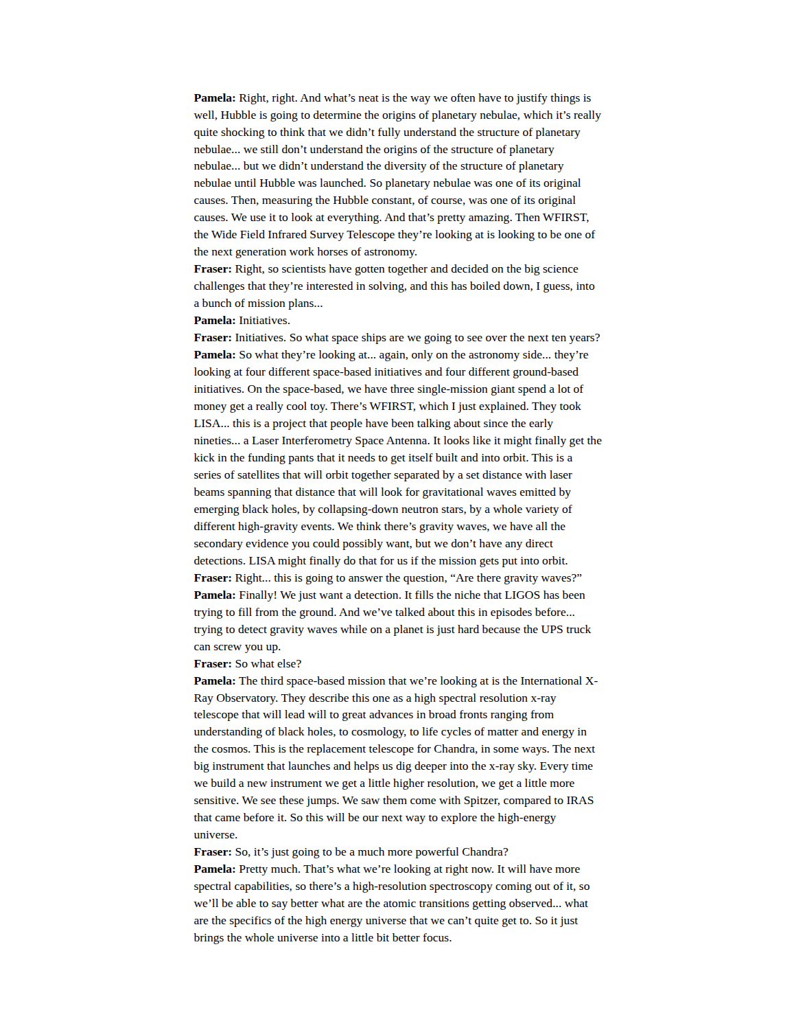Pamela: Right, right. And what’s neat is the way we often have to justify things is well, Hubble is going to determine the origins of planetary nebulae, which it’s really quite shocking to think that we didn’t fully understand the structure of planetary nebulae... we still don’t understand the origins of the structure of planetary nebulae... but we didn’t understand the diversity of the structure of planetary nebulae until Hubble was launched. So planetary nebulae was one of its original causes. Then, measuring the Hubble constant, of course, was one of its original causes. We use it to look at everything. And that’s pretty amazing. Then WFIRST, the Wide Field Infrared Survey Telescope they’re looking at is looking to be one of the next generation work horses of astronomy.
Fraser: Right, so scientists have gotten together and decided on the big science challenges that they’re interested in solving, and this has boiled down, I guess, into a bunch of mission plans...
Pamela: Initiatives.
Fraser: Initiatives. So what space ships are we going to see over the next ten years?
Pamela: So what they’re looking at... again, only on the astronomy side... they’re looking at four different space-based initiatives and four different ground-based initiatives. On the space-based, we have three single-mission giant spend a lot of money get a really cool toy. There’s WFIRST, which I just explained. They took LISA... this is a project that people have been talking about since the early nineties... a Laser Interferometry Space Antenna. It looks like it might finally get the kick in the funding pants that it needs to get itself built and into orbit. This is a series of satellites that will orbit together separated by a set distance with laser beams spanning that distance that will look for gravitational waves emitted by emerging black holes, by collapsing-down neutron stars, by a whole variety of different high-gravity events. We think there’s gravity waves, we have all the secondary evidence you could possibly want, but we don’t have any direct detections. LISA might finally do that for us if the mission gets put into orbit.
Fraser: Right... this is going to answer the question, “Are there gravity waves?”
Pamela: Finally! We just want a detection. It fills the niche that LIGOS has been trying to fill from the ground. And we’ve talked about this in episodes before... trying to detect gravity waves while on a planet is just hard because the UPS truck can screw you up.
Fraser: So what else?
Pamela: The third space-based mission that we’re looking at is the International X-Ray Observatory. They describe this one as a high spectral resolution x-ray telescope that will lead will to great advances in broad fronts ranging from understanding of black holes, to cosmology, to life cycles of matter and energy in the cosmos. This is the replacement telescope for Chandra, in some ways. The next big instrument that launches and helps us dig deeper into the x-ray sky. Every time we build a new instrument we get a little higher resolution, we get a little more sensitive. We see these jumps. We saw them come with Spitzer, compared to IRAS that came before it. So this will be our next way to explore the high-energy universe.
Fraser: So, it’s just going to be a much more powerful Chandra?
Pamela: Pretty much. That’s what we’re looking at right now. It will have more spectral capabilities, so there’s a high-resolution spectroscopy coming out of it, so we’ll be able to say better what are the atomic transitions getting observed... what are the specifics of the high energy universe that we can’t quite get to. So it just brings the whole universe into a little bit better focus.